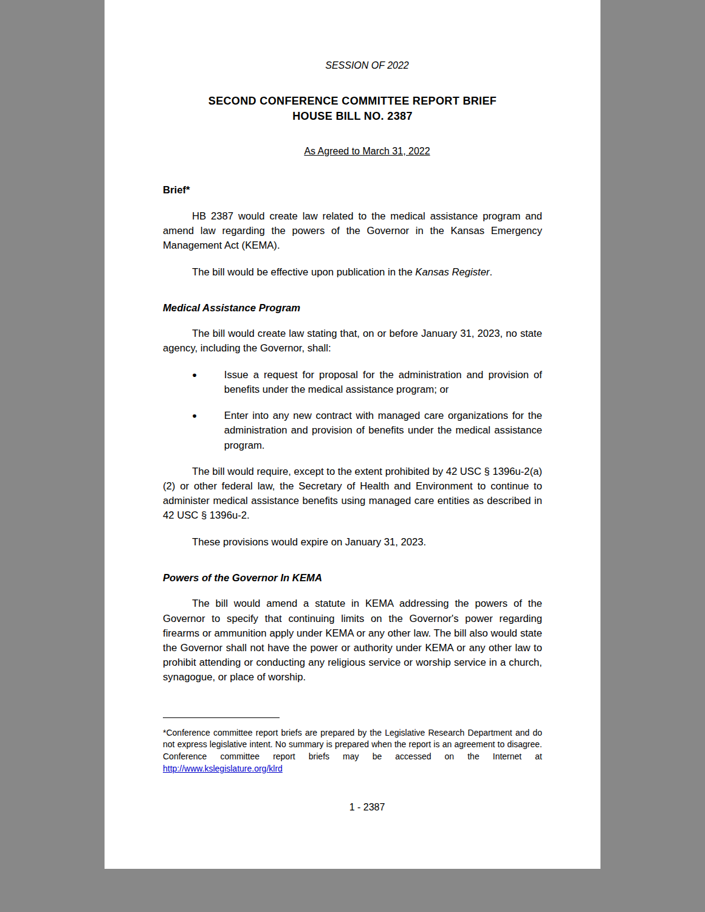SESSION OF 2022
SECOND CONFERENCE COMMITTEE REPORT BRIEF
HOUSE BILL NO. 2387
As Agreed to March 31, 2022
Brief*
HB 2387 would create law related to the medical assistance program and amend law regarding the powers of the Governor in the Kansas Emergency Management Act (KEMA).
The bill would be effective upon publication in the Kansas Register.
Medical Assistance Program
The bill would create law stating that, on or before January 31, 2023, no state agency, including the Governor, shall:
Issue a request for proposal for the administration and provision of benefits under the medical assistance program; or
Enter into any new contract with managed care organizations for the administration and provision of benefits under the medical assistance program.
The bill would require, except to the extent prohibited by 42 USC § 1396u-2(a)(2) or other federal law, the Secretary of Health and Environment to continue to administer medical assistance benefits using managed care entities as described in 42 USC § 1396u-2.
These provisions would expire on January 31, 2023.
Powers of the Governor In KEMA
The bill would amend a statute in KEMA addressing the powers of the Governor to specify that continuing limits on the Governor's power regarding firearms or ammunition apply under KEMA or any other law. The bill also would state the Governor shall not have the power or authority under KEMA or any other law to prohibit attending or conducting any religious service or worship service in a church, synagogue, or place of worship.
*Conference committee report briefs are prepared by the Legislative Research Department and do not express legislative intent. No summary is prepared when the report is an agreement to disagree. Conference committee report briefs may be accessed on the Internet at http://www.kslegislature.org/klrd
1 - 2387